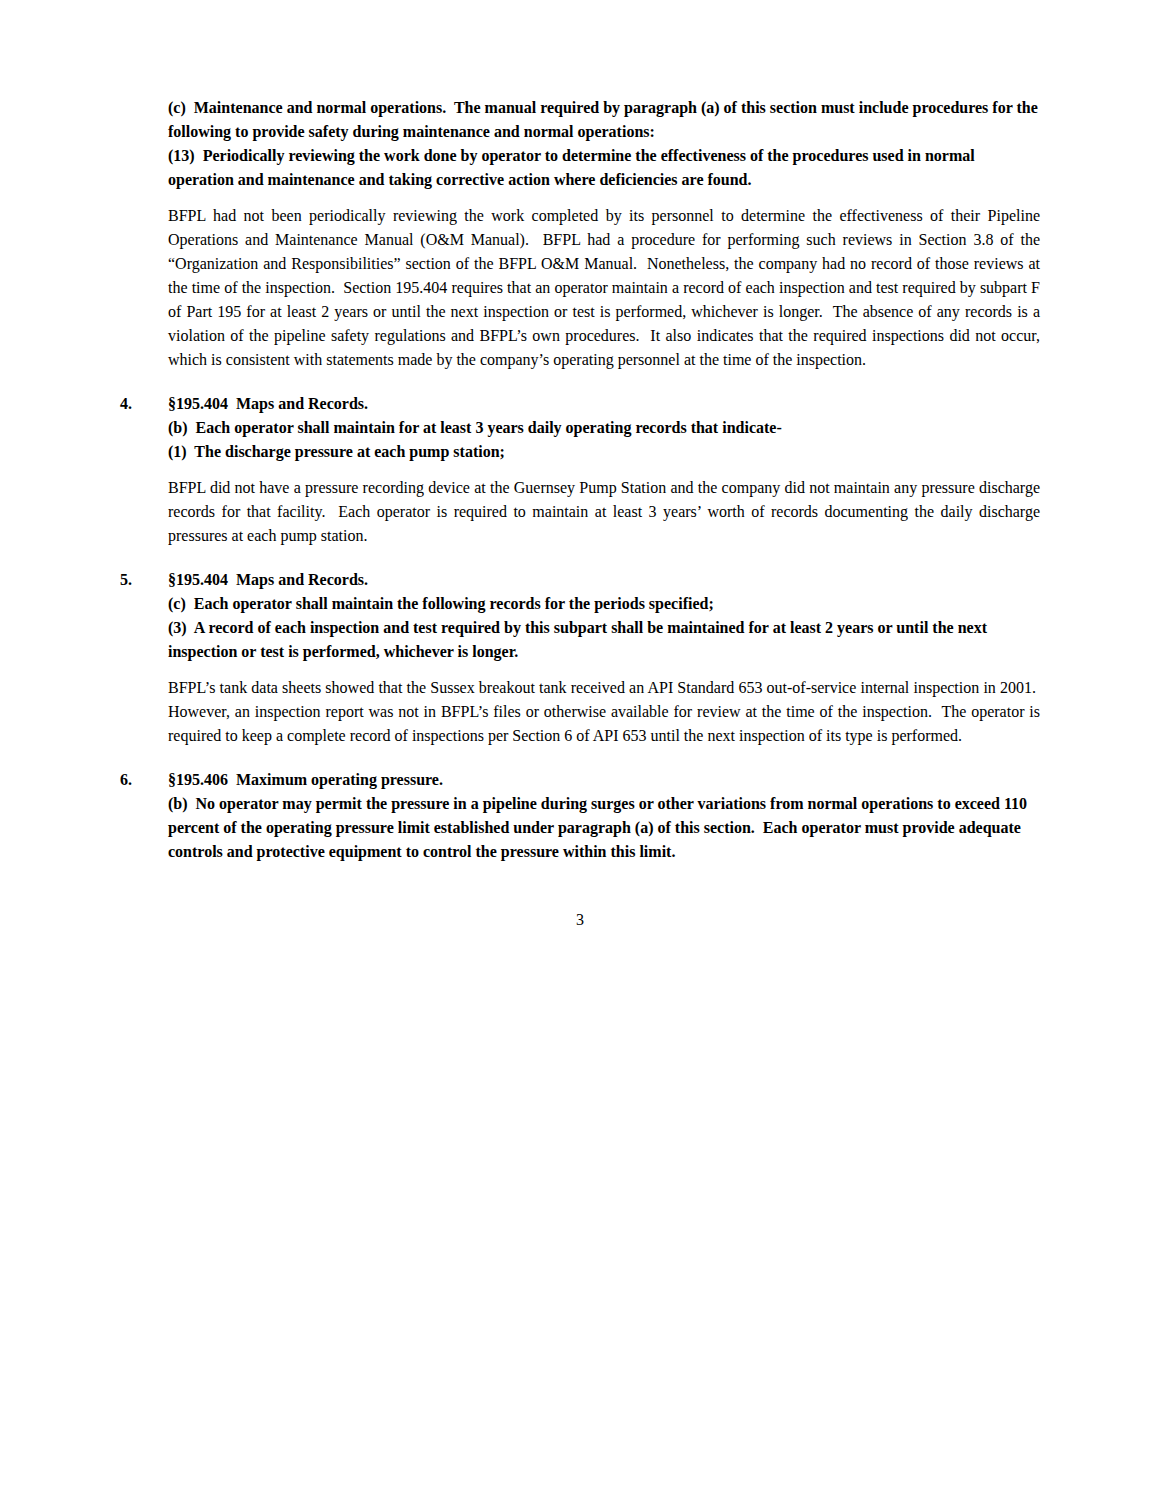(c) Maintenance and normal operations. The manual required by paragraph (a) of this section must include procedures for the following to provide safety during maintenance and normal operations:
(13) Periodically reviewing the work done by operator to determine the effectiveness of the procedures used in normal operation and maintenance and taking corrective action where deficiencies are found.
BFPL had not been periodically reviewing the work completed by its personnel to determine the effectiveness of their Pipeline Operations and Maintenance Manual (O&M Manual). BFPL had a procedure for performing such reviews in Section 3.8 of the “Organization and Responsibilities” section of the BFPL O&M Manual. Nonetheless, the company had no record of those reviews at the time of the inspection. Section 195.404 requires that an operator maintain a record of each inspection and test required by subpart F of Part 195 for at least 2 years or until the next inspection or test is performed, whichever is longer. The absence of any records is a violation of the pipeline safety regulations and BFPL’s own procedures. It also indicates that the required inspections did not occur, which is consistent with statements made by the company’s operating personnel at the time of the inspection.
4.
§195.404 Maps and Records.
(b) Each operator shall maintain for at least 3 years daily operating records that indicate-
(1) The discharge pressure at each pump station;
BFPL did not have a pressure recording device at the Guernsey Pump Station and the company did not maintain any pressure discharge records for that facility. Each operator is required to maintain at least 3 years’ worth of records documenting the daily discharge pressures at each pump station.
5.
§195.404 Maps and Records.
(c) Each operator shall maintain the following records for the periods specified;
(3) A record of each inspection and test required by this subpart shall be maintained for at least 2 years or until the next inspection or test is performed, whichever is longer.
BFPL’s tank data sheets showed that the Sussex breakout tank received an API Standard 653 out-of-service internal inspection in 2001. However, an inspection report was not in BFPL’s files or otherwise available for review at the time of the inspection. The operator is required to keep a complete record of inspections per Section 6 of API 653 until the next inspection of its type is performed.
6.
§195.406 Maximum operating pressure.
(b) No operator may permit the pressure in a pipeline during surges or other variations from normal operations to exceed 110 percent of the operating pressure limit established under paragraph (a) of this section. Each operator must provide adequate controls and protective equipment to control the pressure within this limit.
3